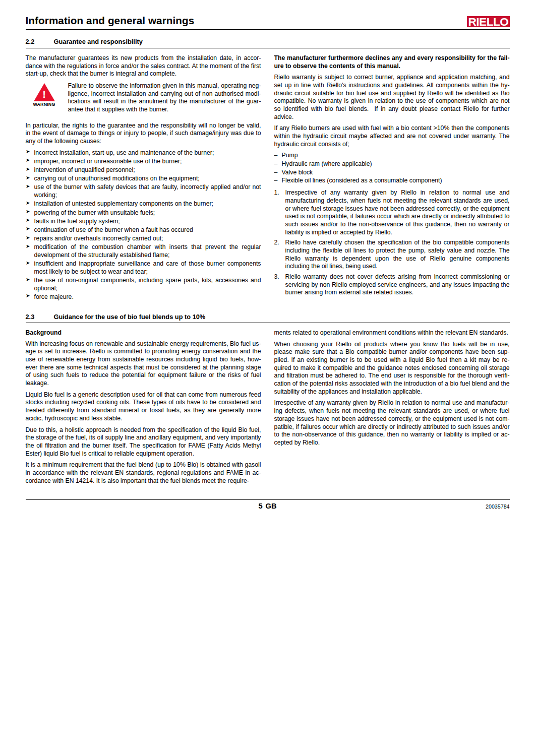Information and general warnings
RIELLO
2.2 Guarantee and responsibility
The manufacturer guarantees its new products from the installation date, in accordance with the regulations in force and/or the sales contract. At the moment of the first start-up, check that the burner is integral and complete.
WARNING
Failure to observe the information given in this manual, operating negligence, incorrect installation and carrying out of non authorised modifications will result in the annulment by the manufacturer of the guarantee that it supplies with the burner.
In particular, the rights to the guarantee and the responsibility will no longer be valid, in the event of damage to things or injury to people, if such damage/injury was due to any of the following causes:
incorrect installation, start-up, use and maintenance of the burner;
improper, incorrect or unreasonable use of the burner;
intervention of unqualified personnel;
carrying out of unauthorised modifications on the equipment;
use of the burner with safety devices that are faulty, incorrectly applied and/or not working;
installation of untested supplementary components on the burner;
powering of the burner with unsuitable fuels;
faults in the fuel supply system;
continuation of use of the burner when a fault has occured
repairs and/or overhauls incorrectly carried out;
modification of the combustion chamber with inserts that prevent the regular development of the structurally established flame;
insufficient and inappropriate surveillance and care of those burner components most likely to be subject to wear and tear;
the use of non-original components, including spare parts, kits, accessories and optional;
force majeure.
The manufacturer furthermore declines any and every responsibility for the failure to observe the contents of this manual.
Riello warranty is subject to correct burner, appliance and application matching, and set up in line with Riello's instructions and guidelines. All components within the hydraulic circuit suitable for bio fuel use and supplied by Riello will be identified as Bio compatible. No warranty is given in relation to the use of components which are not so identified with bio fuel blends. If in any doubt please contact Riello for further advice.
If any Riello burners are used with fuel with a bio content >10% then the components within the hydraulic circuit maybe affected and are not covered under warranty. The hydraulic circuit consists of;
Pump
Hydraulic ram (where applicable)
Valve block
Flexible oil lines (considered as a consumable component)
Irrespective of any warranty given by Riello in relation to normal use and manufacturing defects, when fuels not meeting the relevant standards are used, or where fuel storage issues have not been addressed correctly, or the equipment used is not compatible, if failures occur which are directly or indirectly attributed to such issues and/or to the non-observance of this guidance, then no warranty or liability is implied or accepted by Riello.
Riello have carefully chosen the specification of the bio compatible components including the flexible oil lines to protect the pump, safety value and nozzle. The Riello warranty is dependent upon the use of Riello genuine components including the oil lines, being used.
Riello warranty does not cover defects arising from incorrect commissioning or servicing by non Riello employed service engineers, and any issues impacting the burner arising from external site related issues.
2.3 Guidance for the use of bio fuel blends up to 10%
Background
With increasing focus on renewable and sustainable energy requirements, Bio fuel usage is set to increase. Riello is committed to promoting energy conservation and the use of renewable energy from sustainable resources including liquid bio fuels, however there are some technical aspects that must be considered at the planning stage of using such fuels to reduce the potential for equipment failure or the risks of fuel leakage.
Liquid Bio fuel is a generic description used for oil that can come from numerous feed stocks including recycled cooking oils. These types of oils have to be considered and treated differently from standard mineral or fossil fuels, as they are generally more acidic, hydroscopic and less stable.
Due to this, a holistic approach is needed from the specification of the liquid Bio fuel, the storage of the fuel, its oil supply line and ancillary equipment, and very importantly the oil filtration and the burner itself. The specification for FAME (Fatty Acids Methyl Ester) liquid Bio fuel is critical to reliable equipment operation.
It is a minimum requirement that the fuel blend (up to 10% Bio) is obtained with gasoil in accordance with the relevant EN standards, regional regulations and FAME in accordance with EN 14214. It is also important that the fuel blends meet the require-
ments related to operational environment conditions within the relevant EN standards.
When choosing your Riello oil products where you know Bio fuels will be in use, please make sure that a Bio compatible burner and/or components have been supplied. If an existing burner is to be used with a liquid Bio fuel then a kit may be required to make it compatible and the guidance notes enclosed concerning oil storage and filtration must be adhered to. The end user is responsible for the thorough verification of the potential risks associated with the introduction of a bio fuel blend and the suitability of the appliances and installation applicable.
Irrespective of any warranty given by Riello in relation to normal use and manufacturing defects, when fuels not meeting the relevant standards are used, or where fuel storage issues have not been addressed correctly, or the equipment used is not compatible, if failures occur which are directly or indirectly attributed to such issues and/or to the non-observance of this guidance, then no warranty or liability is implied or accepted by Riello.
5 GB 20035784